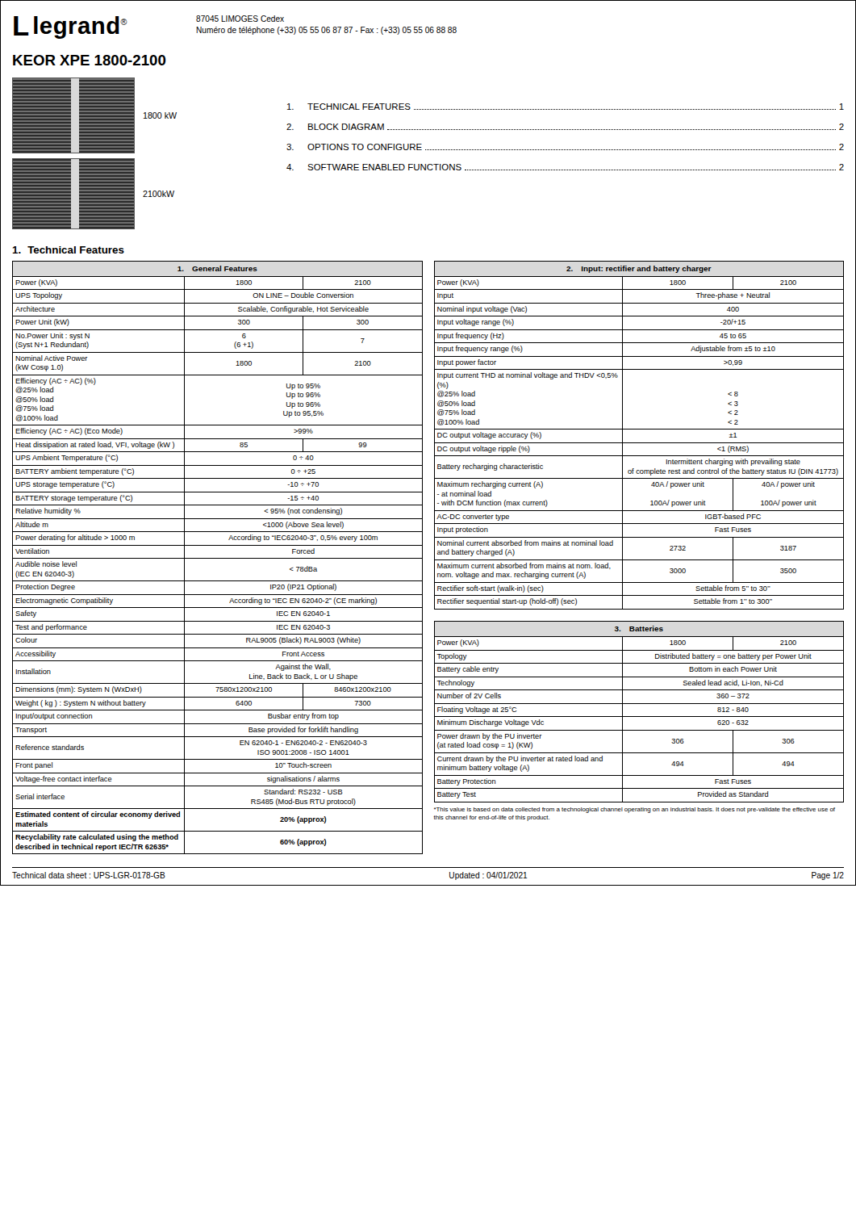Llegrand®
87045 LIMOGES Cedex
Numéro de téléphone (+33) 05 55 06 87 87 - Fax : (+33) 05 55 06 88 88
KEOR XPE 1800-2100
1800 kW
2100kW
1. TECHNICAL FEATURES 1
2. BLOCK DIAGRAM 2
3. OPTIONS TO CONFIGURE 2
4. SOFTWARE ENABLED FUNCTIONS 2
1. Technical Features
| 1. General Features |
| --- |
| Power (KVA) | 1800 | 2100 |
| UPS Topology | ON LINE – Double Conversion |
| Architecture | Scalable, Configurable, Hot Serviceable |
| Power Unit (kW) | 300 | 300 |
| No.Power Unit : syst N (Syst N+1 Redundant) | 6 (6 +1) | 7 |
| Nominal Active Power (kW Cosφ 1.0) | 1800 | 2100 |
| Efficiency (AC ÷ AC) (%) @25% load @50% load @75% load @100% load | Up to 95% Up to 96% Up to 96% Up to 95,5% |
| Efficiency (AC ÷ AC) (Eco Mode) | >99% |
| Heat dissipation at rated load, VFI, voltage (kW ) | 85 | 99 |
| UPS Ambient Temperature (°C) | 0 ÷ 40 |
| BATTERY ambient temperature (°C) | 0 ÷ +25 |
| UPS storage temperature (°C) | -10 ÷ +70 |
| BATTERY storage temperature (°C) | -15 ÷ +40 |
| Relative humidity % | < 95% (not condensing) |
| Altitude m | <1000 (Above Sea level) |
| Power derating for altitude > 1000 m | According to “IEC62040-3”, 0,5% every 100m |
| Ventilation | Forced |
| Audible noise level (IEC EN 62040-3) | < 78dBa |
| Protection Degree | IP20 (IP21 Optional) |
| Electromagnetic Compatibility | According to “IEC EN 62040-2” (CE marking) |
| Safety | IEC EN 62040-1 |
| Test and performance | IEC EN 62040-3 |
| Colour | RAL9005 (Black) RAL9003 (White) |
| Accessibility | Front Access |
| Installation | Against the Wall, Line, Back to Back, L or U Shape |
| Dimensions (mm): System N (WxDxH) | 7580x1200x2100 | 8460x1200x2100 |
| Weight ( kg ) : System N without battery | 6400 | 7300 |
| Input/output connection | Busbar entry from top |
| Transport | Base provided for forklift handling |
| Reference standards | EN 62040-1 - EN62040-2 - EN62040-3 ISO 9001:2008 - ISO 14001 |
| Front panel | 10” Touch-screen |
| Voltage-free contact interface | signalisations / alarms |
| Serial interface | Standard: RS232 - USB RS485 (Mod-Bus RTU protocol) |
| Estimated content of circular economy derived materials | 20% (approx) |
| Recyclability rate calculated using the method described in technical report IEC/TR 62635* | 60% (approx) |
| 2. Input: rectifier and battery charger |
| --- |
| Power (KVA) | 1800 | 2100 |
| Input | Three-phase + Neutral |
| Nominal input voltage (Vac) | 400 |
| Input voltage range (%) | -20/+15 |
| Input frequency (Hz) | 45 to 65 |
| Input frequency range (%) | Adjustable from ±5 to ±10 |
| Input power factor | >0,99 |
| Input current THD at nominal voltage and THDV <0,5% (%) @25% load @50% load @75% load @100% load | < 8 < 3 < 2 < 2 |
| DC output voltage accuracy (%) | ±1 |
| DC output voltage ripple (%) | <1 (RMS) |
| Battery recharging characteristic | Intermittent charging with prevailing state of complete rest and control of the battery status IU (DIN 41773) |
| Maximum recharging current (A) - at nominal load - with DCM function (max current) | 40A / power unit 100A/ power unit | 40A / power unit 100A/ power unit |
| AC-DC converter type | IGBT-based PFC |
| Input protection | Fast Fuses |
| Nominal current absorbed from mains at nominal load and battery charged (A) | 2732 | 3187 |
| Maximum current absorbed from mains at nom. load, nom. voltage and max. recharging current (A) | 3000 | 3500 |
| Rectifier soft-start (walk-in) (sec) | Settable from 5’’ to 30’’ |
| Rectifier sequential start-up (hold-off) (sec) | Settable from 1’’ to 300’’ |
| 3. Batteries |
| --- |
| Power (KVA) | 1800 | 2100 |
| Topology | Distributed battery = one battery per Power Unit |
| Battery cable entry | Bottom in each Power Unit |
| Technology | Sealed lead acid, Li-Ion, Ni-Cd |
| Number of 2V Cells | 360 – 372 |
| Floating Voltage at 25°C | 812 - 840 |
| Minimum Discharge Voltage Vdc | 620 - 632 |
| Power drawn by the PU inverter (at rated load cosφ = 1) (KW) | 306 | 306 |
| Current drawn by the PU inverter at rated load and minimum battery voltage (A) | 494 | 494 |
| Battery Protection | Fast Fuses |
| Battery Test | Provided as Standard |
*This value is based on data collected from a technological channel operating on an industrial basis. It does not pre-validate the effective use of this channel for end-of-life of this product.
Technical data sheet : UPS-LGR-0178-GB
Updated : 04/01/2021
Page 1/2